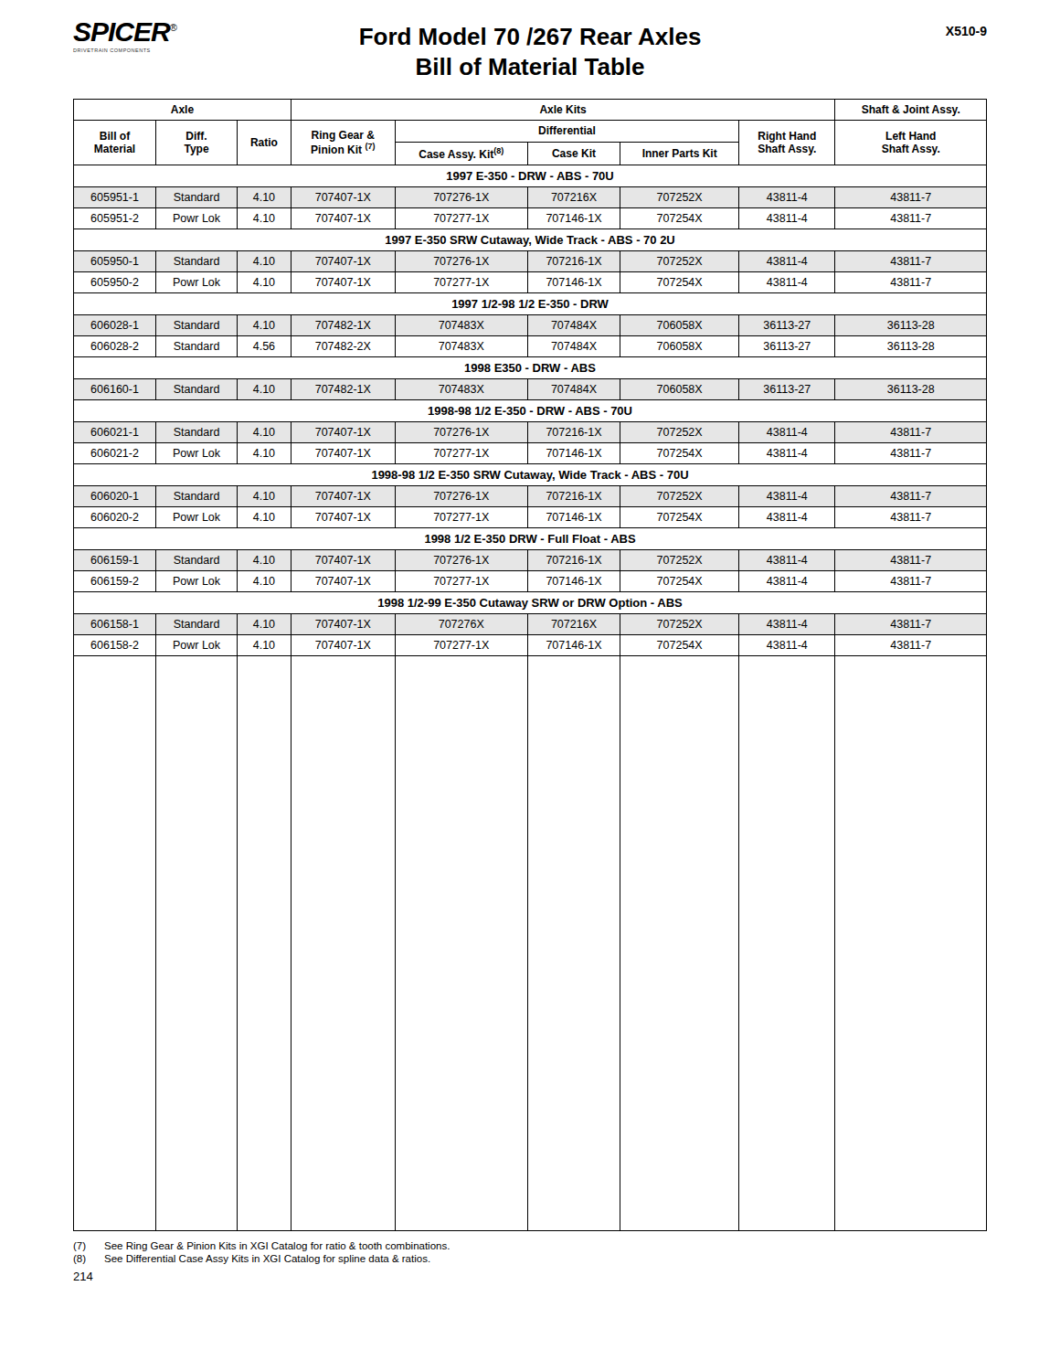SPICER®
DRIVETRAIN COMPONENTS
Ford Model 70 /267 Rear Axles
Bill of Material Table
X510-9
| Axle | Axle Kits | Shaft & Joint Assy. |
| --- | --- | --- |
| Bill of Material | Diff. Type | Ratio | Ring Gear & Pinion Kit (7) | Differential | Right Hand Shaft Assy. | Left Hand Shaft Assy. |
| Case Assy. Kit (8) | Case Kit | Inner Parts Kit |
| 1997 E-350 - DRW - ABS - 70U |
| 605951-1 | Standard | 4.10 | 707407-1X | 707276-1X | 707216X | 707252X | 43811-4 | 43811-7 |
| 605951-2 | Powr Lok | 4.10 | 707407-1X | 707277-1X | 707146-1X | 707254X | 43811-4 | 43811-7 |
| 1997 E-350 SRW Cutaway, Wide Track - ABS - 70 2U |
| 605950-1 | Standard | 4.10 | 707407-1X | 707276-1X | 707216-1X | 707252X | 43811-4 | 43811-7 |
| 605950-2 | Powr Lok | 4.10 | 707407-1X | 707277-1X | 707146-1X | 707254X | 43811-4 | 43811-7 |
| 1997 1/2-98 1/2 E-350 - DRW |
| 606028-1 | Standard | 4.10 | 707482-1X | 707483X | 707484X | 706058X | 36113-27 | 36113-28 |
| 606028-2 | Standard | 4.56 | 707482-2X | 707483X | 707484X | 706058X | 36113-27 | 36113-28 |
| 1998 E350 - DRW - ABS |
| 606160-1 | Standard | 4.10 | 707482-1X | 707483X | 707484X | 706058X | 36113-27 | 36113-28 |
| 1998-98 1/2 E-350 - DRW - ABS - 70U |
| 606021-1 | Standard | 4.10 | 707407-1X | 707276-1X | 707216-1X | 707252X | 43811-4 | 43811-7 |
| 606021-2 | Powr Lok | 4.10 | 707407-1X | 707277-1X | 707146-1X | 707254X | 43811-4 | 43811-7 |
| 1998-98 1/2 E-350 SRW Cutaway, Wide Track - ABS - 70U |
| 606020-1 | Standard | 4.10 | 707407-1X | 707276-1X | 707216-1X | 707252X | 43811-4 | 43811-7 |
| 606020-2 | Powr Lok | 4.10 | 707407-1X | 707277-1X | 707146-1X | 707254X | 43811-4 | 43811-7 |
| 1998 1/2 E-350 DRW - Full Float - ABS |
| 606159-1 | Standard | 4.10 | 707407-1X | 707276-1X | 707216-1X | 707252X | 43811-4 | 43811-7 |
| 606159-2 | Powr Lok | 4.10 | 707407-1X | 707277-1X | 707146-1X | 707254X | 43811-4 | 43811-7 |
| 1998 1/2-99 E-350 Cutaway SRW or DRW Option - ABS |
| 606158-1 | Standard | 4.10 | 707407-1X | 707276X | 707216X | 707252X | 43811-4 | 43811-7 |
| 606158-2 | Powr Lok | 4.10 | 707407-1X | 707277-1X | 707146-1X | 707254X | 43811-4 | 43811-7 |
(7) See Ring Gear & Pinion Kits in XGI Catalog for ratio & tooth combinations.
(8) See Differential Case Assy Kits in XGI Catalog for spline data & ratios.
214